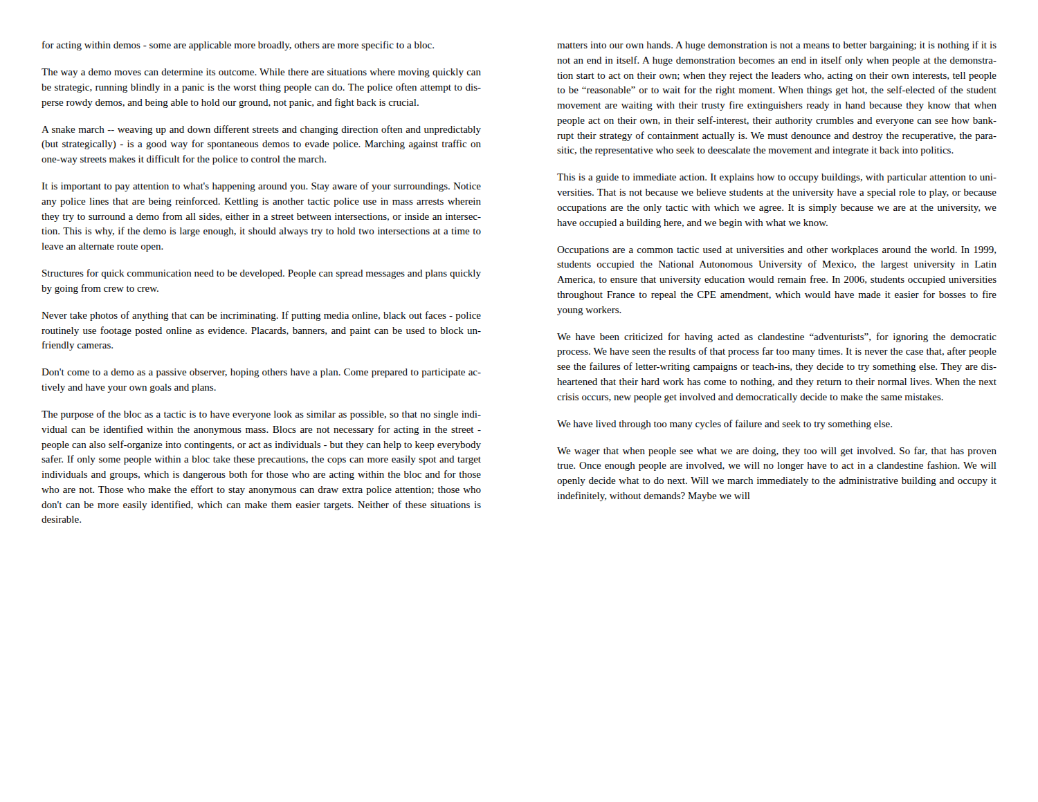for acting within demos - some are applicable more broadly, others are more specific to a bloc.
The way a demo moves can determine its outcome. While there are situations where moving quickly can be strategic, running blindly in a panic is the worst thing people can do. The police often attempt to disperse rowdy demos, and being able to hold our ground, not panic, and fight back is crucial.
A snake march -- weaving up and down different streets and changing direction often and unpredictably (but strategically) - is a good way for spontaneous demos to evade police. Marching against traffic on one-way streets makes it difficult for the police to control the march.
It is important to pay attention to what's happening around you. Stay aware of your surroundings. Notice any police lines that are being reinforced. Kettling is another tactic police use in mass arrests wherein they try to surround a demo from all sides, either in a street between intersections, or inside an intersection. This is why, if the demo is large enough, it should always try to hold two intersections at a time to leave an alternate route open.
Structures for quick communication need to be developed. People can spread messages and plans quickly by going from crew to crew.
Never take photos of anything that can be incriminating. If putting media online, black out faces - police routinely use footage posted online as evidence. Placards, banners, and paint can be used to block unfriendly cameras.
Don't come to a demo as a passive observer, hoping others have a plan. Come prepared to participate actively and have your own goals and plans.
The purpose of the bloc as a tactic is to have everyone look as similar as possible, so that no single individual can be identified within the anonymous mass. Blocs are not necessary for acting in the street - people can also self-organize into contingents, or act as individuals - but they can help to keep everybody safer. If only some people within a bloc take these precautions, the cops can more easily spot and target individuals and groups, which is dangerous both for those who are acting within the bloc and for those who are not. Those who make the effort to stay anonymous can draw extra police attention; those who don't can be more easily identified, which can make them easier targets. Neither of these situations is desirable.
matters into our own hands. A huge demonstration is not a means to better bargaining; it is nothing if it is not an end in itself. A huge demonstration becomes an end in itself only when people at the demonstration start to act on their own; when they reject the leaders who, acting on their own interests, tell people to be “reasonable” or to wait for the right moment. When things get hot, the self-elected of the student movement are waiting with their trusty fire extinguishers ready in hand because they know that when people act on their own, in their self-interest, their authority crumbles and everyone can see how bankrupt their strategy of containment actually is. We must denounce and destroy the recuperative, the parasitic, the representative who seek to deescalate the movement and integrate it back into politics.
This is a guide to immediate action. It explains how to occupy buildings, with particular attention to universities. That is not because we believe students at the university have a special role to play, or because occupations are the only tactic with which we agree. It is simply because we are at the university, we have occupied a building here, and we begin with what we know.
Occupations are a common tactic used at universities and other workplaces around the world. In 1999, students occupied the National Autonomous University of Mexico, the largest university in Latin America, to ensure that university education would remain free. In 2006, students occupied universities throughout France to repeal the CPE amendment, which would have made it easier for bosses to fire young workers.
We have been criticized for having acted as clandestine “adventurists”, for ignoring the democratic process. We have seen the results of that process far too many times. It is never the case that, after people see the failures of letter-writing campaigns or teach-ins, they decide to try something else. They are disheartened that their hard work has come to nothing, and they return to their normal lives. When the next crisis occurs, new people get involved and democratically decide to make the same mistakes.
We have lived through too many cycles of failure and seek to try something else.
We wager that when people see what we are doing, they too will get involved. So far, that has proven true. Once enough people are involved, we will no longer have to act in a clandestine fashion. We will openly decide what to do next. Will we march immediately to the administrative building and occupy it indefinitely, without demands? Maybe we will